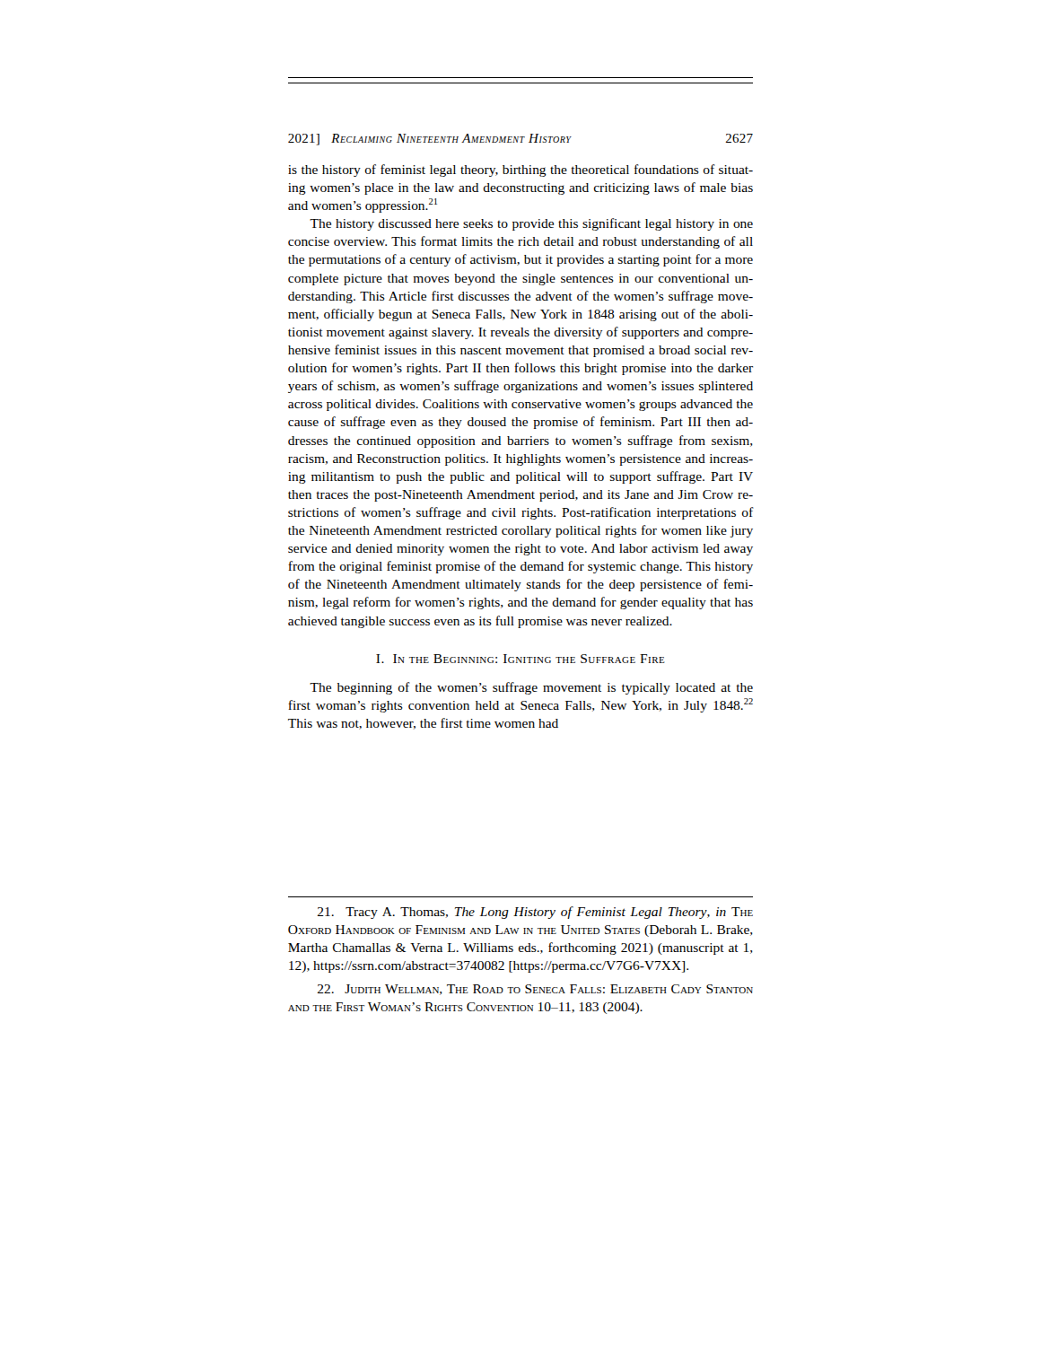2627 2021] Reclaiming Nineteenth Amendment History
is the history of feminist legal theory, birthing the theoretical foundations of situating women’s place in the law and deconstructing and criticizing laws of male bias and women’s oppression.21
The history discussed here seeks to provide this significant legal history in one concise overview. This format limits the rich detail and robust understanding of all the permutations of a century of activism, but it provides a starting point for a more complete picture that moves beyond the single sentences in our conventional understanding. This Article first discusses the advent of the women’s suffrage movement, officially begun at Seneca Falls, New York in 1848 arising out of the abolitionist movement against slavery. It reveals the diversity of supporters and comprehensive feminist issues in this nascent movement that promised a broad social revolution for women’s rights. Part II then follows this bright promise into the darker years of schism, as women’s suffrage organizations and women’s issues splintered across political divides. Coalitions with conservative women’s groups advanced the cause of suffrage even as they doused the promise of feminism. Part III then addresses the continued opposition and barriers to women’s suffrage from sexism, racism, and Reconstruction politics. It highlights women’s persistence and increasing militantism to push the public and political will to support suffrage. Part IV then traces the post-Nineteenth Amendment period, and its Jane and Jim Crow restrictions of women’s suffrage and civil rights. Post-ratification interpretations of the Nineteenth Amendment restricted corollary political rights for women like jury service and denied minority women the right to vote. And labor activism led away from the original feminist promise of the demand for systemic change. This history of the Nineteenth Amendment ultimately stands for the deep persistence of feminism, legal reform for women’s rights, and the demand for gender equality that has achieved tangible success even as its full promise was never realized.
I. In the Beginning: Igniting the Suffrage Fire
The beginning of the women’s suffrage movement is typically located at the first woman’s rights convention held at Seneca Falls, New York, in July 1848.22 This was not, however, the first time women had
21. Tracy A. Thomas, The Long History of Feminist Legal Theory, in The Oxford Handbook of Feminism and Law in the United States (Deborah L. Brake, Martha Chamallas & Verna L. Williams eds., forthcoming 2021) (manuscript at 1, 12), https://ssrn.com/abstract=3740082 [https://perma.cc/V7G6-V7XX].
22. Judith Wellman, The Road to Seneca Falls: Elizabeth Cady Stanton and the First Woman’s Rights Convention 10–11, 183 (2004).